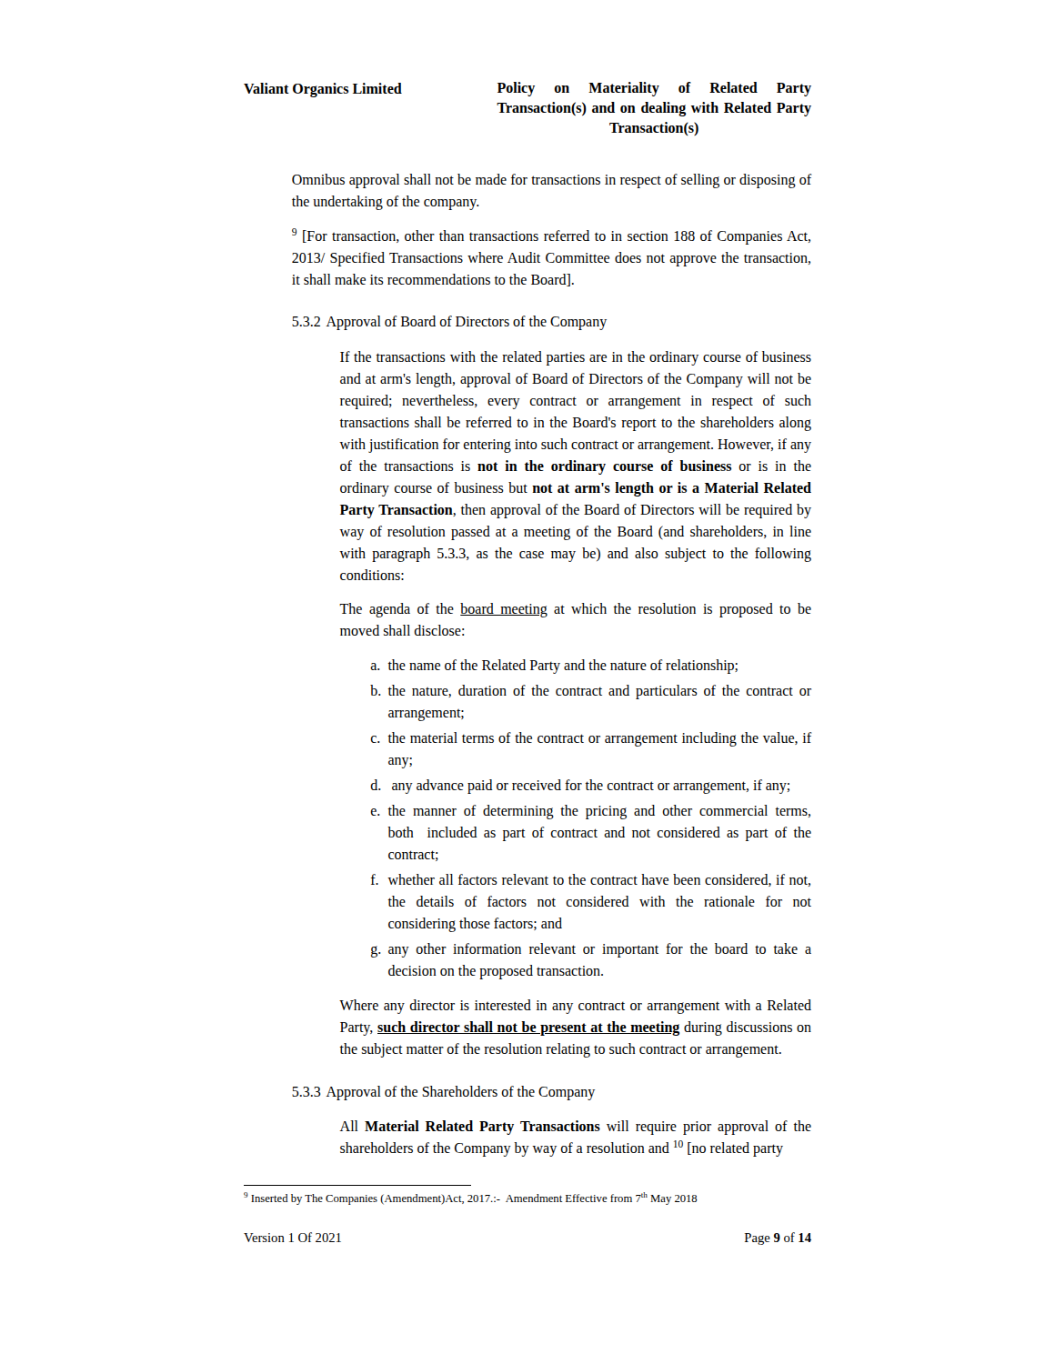Valiant Organics Limited
Policy on Materiality of Related Party Transaction(s) and on dealing with Related Party Transaction(s)
Omnibus approval shall not be made for transactions in respect of selling or disposing of the undertaking of the company.
9 [For transaction, other than transactions referred to in section 188 of Companies Act, 2013/ Specified Transactions where Audit Committee does not approve the transaction, it shall make its recommendations to the Board].
5.3.2 Approval of Board of Directors of the Company
If the transactions with the related parties are in the ordinary course of business and at arm's length, approval of Board of Directors of the Company will not be required; nevertheless, every contract or arrangement in respect of such transactions shall be referred to in the Board's report to the shareholders along with justification for entering into such contract or arrangement. However, if any of the transactions is not in the ordinary course of business or is in the ordinary course of business but not at arm's length or is a Material Related Party Transaction, then approval of the Board of Directors will be required by way of resolution passed at a meeting of the Board (and shareholders, in line with paragraph 5.3.3, as the case may be) and also subject to the following conditions:
The agenda of the board meeting at which the resolution is proposed to be moved shall disclose:
a. the name of the Related Party and the nature of relationship;
b. the nature, duration of the contract and particulars of the contract or arrangement;
c. the material terms of the contract or arrangement including the value, if any;
d. any advance paid or received for the contract or arrangement, if any;
e. the manner of determining the pricing and other commercial terms, both included as part of contract and not considered as part of the contract;
f. whether all factors relevant to the contract have been considered, if not, the details of factors not considered with the rationale for not considering those factors; and
g. any other information relevant or important for the board to take a decision on the proposed transaction.
Where any director is interested in any contract or arrangement with a Related Party, such director shall not be present at the meeting during discussions on the subject matter of the resolution relating to such contract or arrangement.
5.3.3 Approval of the Shareholders of the Company
All Material Related Party Transactions will require prior approval of the shareholders of the Company by way of a resolution and 10 [no related party
9 Inserted by The Companies (Amendment)Act, 2017.:- Amendment Effective from 7th May 2018
Version 1 Of 2021
Page 9 of 14